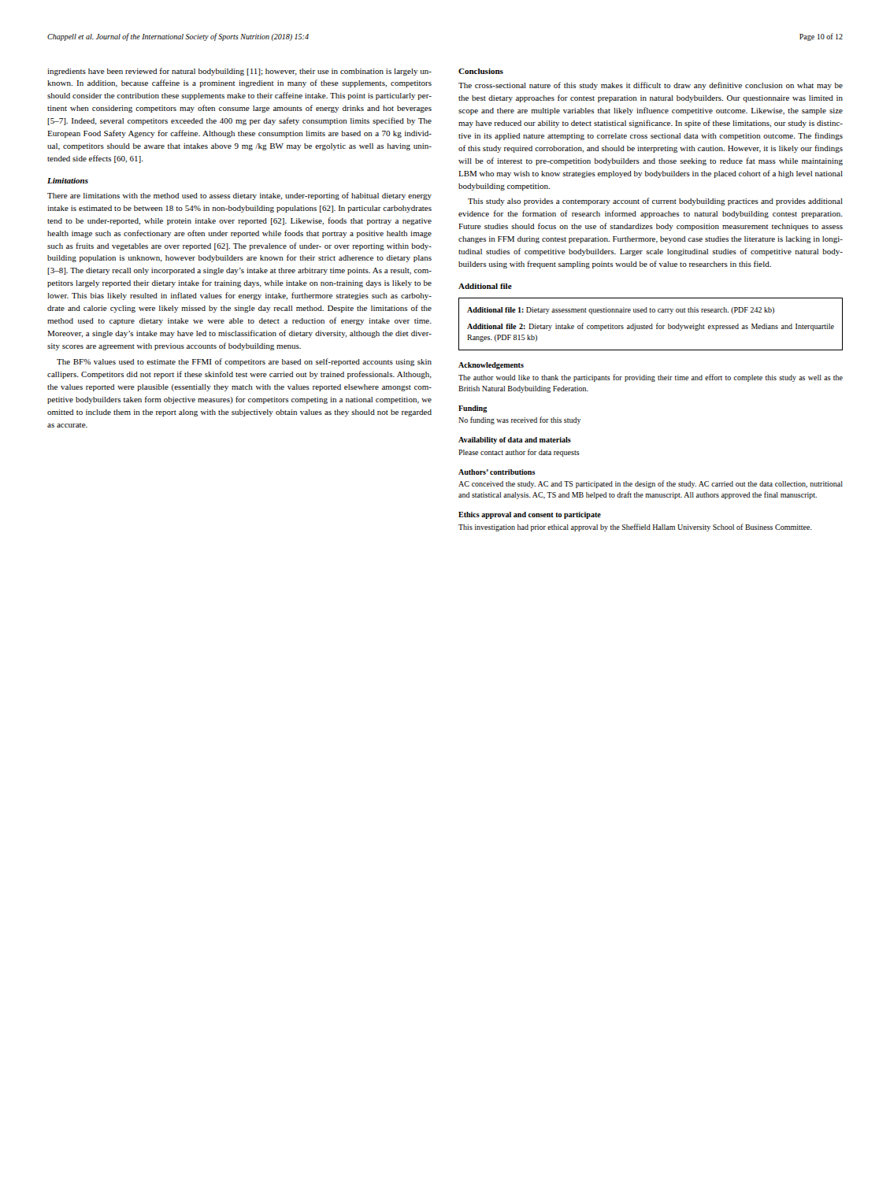Chappell et al. Journal of the International Society of Sports Nutrition (2018) 15:4
Page 10 of 12
ingredients have been reviewed for natural bodybuilding [11]; however, their use in combination is largely unknown. In addition, because caffeine is a prominent ingredient in many of these supplements, competitors should consider the contribution these supplements make to their caffeine intake. This point is particularly pertinent when considering competitors may often consume large amounts of energy drinks and hot beverages [5–7]. Indeed, several competitors exceeded the 400 mg per day safety consumption limits specified by The European Food Safety Agency for caffeine. Although these consumption limits are based on a 70 kg individual, competitors should be aware that intakes above 9 mg /kg BW may be ergolytic as well as having unintended side effects [60, 61].
Limitations
There are limitations with the method used to assess dietary intake, under-reporting of habitual dietary energy intake is estimated to be between 18 to 54% in non-bodybuilding populations [62]. In particular carbohydrates tend to be under-reported, while protein intake over reported [62]. Likewise, foods that portray a negative health image such as confectionary are often under reported while foods that portray a positive health image such as fruits and vegetables are over reported [62]. The prevalence of under- or over reporting within bodybuilding population is unknown, however bodybuilders are known for their strict adherence to dietary plans [3–8]. The dietary recall only incorporated a single day’s intake at three arbitrary time points. As a result, competitors largely reported their dietary intake for training days, while intake on non-training days is likely to be lower. This bias likely resulted in inflated values for energy intake, furthermore strategies such as carbohydrate and calorie cycling were likely missed by the single day recall method. Despite the limitations of the method used to capture dietary intake we were able to detect a reduction of energy intake over time. Moreover, a single day’s intake may have led to misclassification of dietary diversity, although the diet diversity scores are agreement with previous accounts of bodybuilding menus.
The BF% values used to estimate the FFMI of competitors are based on self-reported accounts using skin callipers. Competitors did not report if these skinfold test were carried out by trained professionals. Although, the values reported were plausible (essentially they match with the values reported elsewhere amongst competitive bodybuilders taken form objective measures) for competitors competing in a national competition, we omitted to include them in the report along with the subjectively obtain values as they should not be regarded as accurate.
Conclusions
The cross-sectional nature of this study makes it difficult to draw any definitive conclusion on what may be the best dietary approaches for contest preparation in natural bodybuilders. Our questionnaire was limited in scope and there are multiple variables that likely influence competitive outcome. Likewise, the sample size may have reduced our ability to detect statistical significance. In spite of these limitations, our study is distinctive in its applied nature attempting to correlate cross sectional data with competition outcome. The findings of this study required corroboration, and should be interpreting with caution. However, it is likely our findings will be of interest to pre-competition bodybuilders and those seeking to reduce fat mass while maintaining LBM who may wish to know strategies employed by bodybuilders in the placed cohort of a high level national bodybuilding competition.
This study also provides a contemporary account of current bodybuilding practices and provides additional evidence for the formation of research informed approaches to natural bodybuilding contest preparation. Future studies should focus on the use of standardizes body composition measurement techniques to assess changes in FFM during contest preparation. Furthermore, beyond case studies the literature is lacking in longitudinal studies of competitive bodybuilders. Larger scale longitudinal studies of competitive natural bodybuilders using with frequent sampling points would be of value to researchers in this field.
Additional file
Additional file 1: Dietary assessment questionnaire used to carry out this research. (PDF 242 kb)
Additional file 2: Dietary intake of competitors adjusted for bodyweight expressed as Medians and Interquartile Ranges. (PDF 815 kb)
Acknowledgements
The author would like to thank the participants for providing their time and effort to complete this study as well as the British Natural Bodybuilding Federation.
Funding
No funding was received for this study
Availability of data and materials
Please contact author for data requests
Authors’ contributions
AC conceived the study. AC and TS participated in the design of the study. AC carried out the data collection, nutritional and statistical analysis. AC, TS and MB helped to draft the manuscript. All authors approved the final manuscript.
Ethics approval and consent to participate
This investigation had prior ethical approval by the Sheffield Hallam University School of Business Committee.